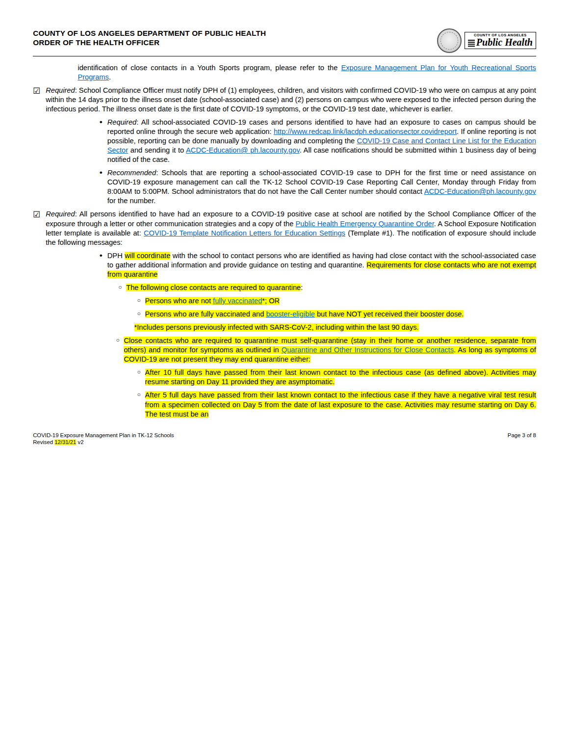COUNTY OF LOS ANGELES DEPARTMENT OF PUBLIC HEALTH
ORDER OF THE HEALTH OFFICER
COUNTY OF LOS ANGELES
Public Health
identification of close contacts in a Youth Sports program, please refer to the Exposure Management Plan for Youth Recreational Sports Programs.
☑
Required: School Compliance Officer must notify DPH of (1) employees, children, and visitors with confirmed COVID-19 who were on campus at any point within the 14 days prior to the illness onset date (school-associated case) and (2) persons on campus who were exposed to the infected person during the infectious period. The illness onset date is the first date of COVID-19 symptoms, or the COVID-19 test date, whichever is earlier.
Required: All school-associated COVID-19 cases and persons identified to have had an exposure to cases on campus should be reported online through the secure web application: http://www.redcap.link/lacdph.educationsector.covidreport. If online reporting is not possible, reporting can be done manually by downloading and completing the COVID-19 Case and Contact Line List for the Education Sector and sending it to ACDC-Education@ ph.lacounty.gov. All case notifications should be submitted within 1 business day of being notified of the case.
Recommended: Schools that are reporting a school-associated COVID-19 case to DPH for the first time or need assistance on COVID-19 exposure management can call the TK-12 School COVID-19 Case Reporting Call Center, Monday through Friday from 8:00AM to 5:00PM. School administrators that do not have the Call Center number should contact ACDC-Education@ph.lacounty.gov for the number.
☑
Required: All persons identified to have had an exposure to a COVID-19 positive case at school are notified by the School Compliance Officer of the exposure through a letter or other communication strategies and a copy of the Public Health Emergency Quarantine Order. A School Exposure Notification letter template is available at: COVID-19 Template Notification Letters for Education Settings (Template #1). The notification of exposure should include the following messages:
DPH will coordinate with the school to contact persons who are identified as having had close contact with the school-associated case to gather additional information and provide guidance on testing and quarantine. Requirements for close contacts who are not exempt from quarantine
The following close contacts are required to quarantine:
Persons who are not fully vaccinated*; OR
Persons who are fully vaccinated and booster-eligible but have NOT yet received their booster dose.
*Includes persons previously infected with SARS-CoV-2, including within the last 90 days.
Close contacts who are required to quarantine must self-quarantine (stay in their home or another residence, separate from others) and monitor for symptoms as outlined in Quarantine and Other Instructions for Close Contacts. As long as symptoms of COVID-19 are not present they may end quarantine either:
After 10 full days have passed from their last known contact to the infectious case (as defined above). Activities may resume starting on Day 11 provided they are asymptomatic.
After 5 full days have passed from their last known contact to the infectious case if they have a negative viral test result from a specimen collected on Day 5 from the date of last exposure to the case. Activities may resume starting on Day 6. The test must be an
COVID-19 Exposure Management Plan in TK-12 Schools
Revised 12/31/21 v2
Page 3 of 8